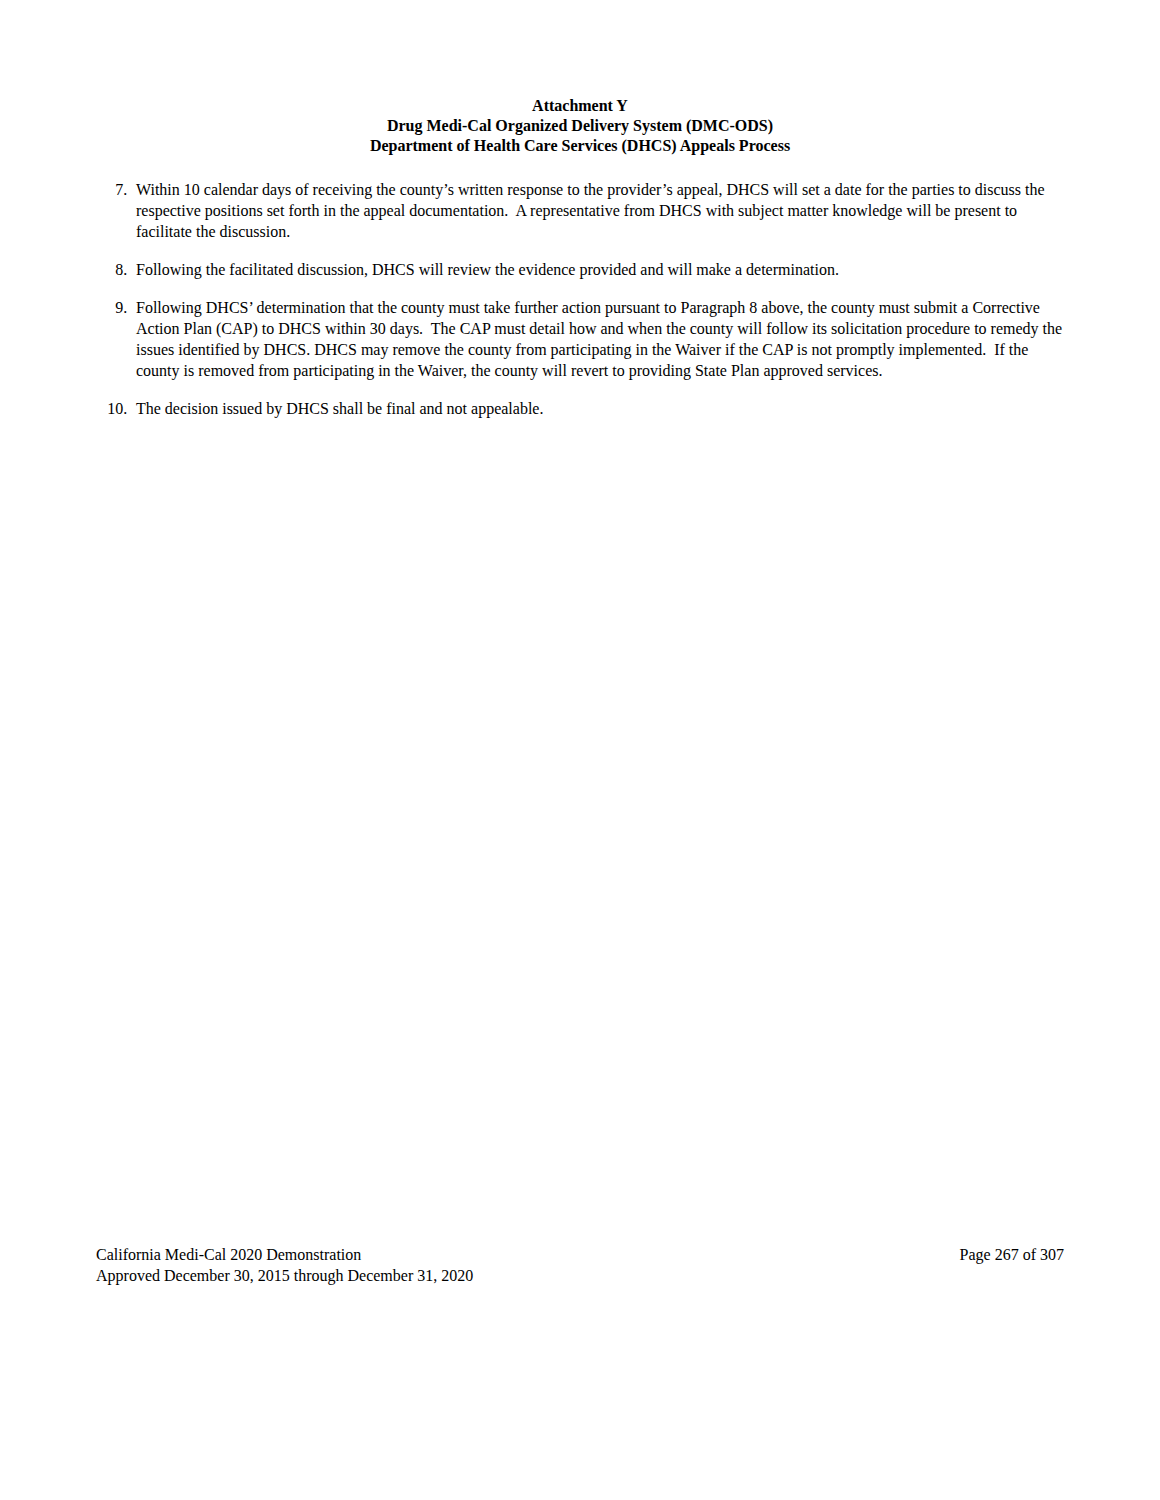Attachment Y
Drug Medi-Cal Organized Delivery System (DMC-ODS)
Department of Health Care Services (DHCS) Appeals Process
Within 10 calendar days of receiving the county’s written response to the provider’s appeal, DHCS will set a date for the parties to discuss the respective positions set forth in the appeal documentation. A representative from DHCS with subject matter knowledge will be present to facilitate the discussion.
Following the facilitated discussion, DHCS will review the evidence provided and will make a determination.
Following DHCS’ determination that the county must take further action pursuant to Paragraph 8 above, the county must submit a Corrective Action Plan (CAP) to DHCS within 30 days. The CAP must detail how and when the county will follow its solicitation procedure to remedy the issues identified by DHCS. DHCS may remove the county from participating in the Waiver if the CAP is not promptly implemented. If the county is removed from participating in the Waiver, the county will revert to providing State Plan approved services.
The decision issued by DHCS shall be final and not appealable.
California Medi-Cal 2020 Demonstration
Approved December 30, 2015 through December 31, 2020
Page 267 of 307